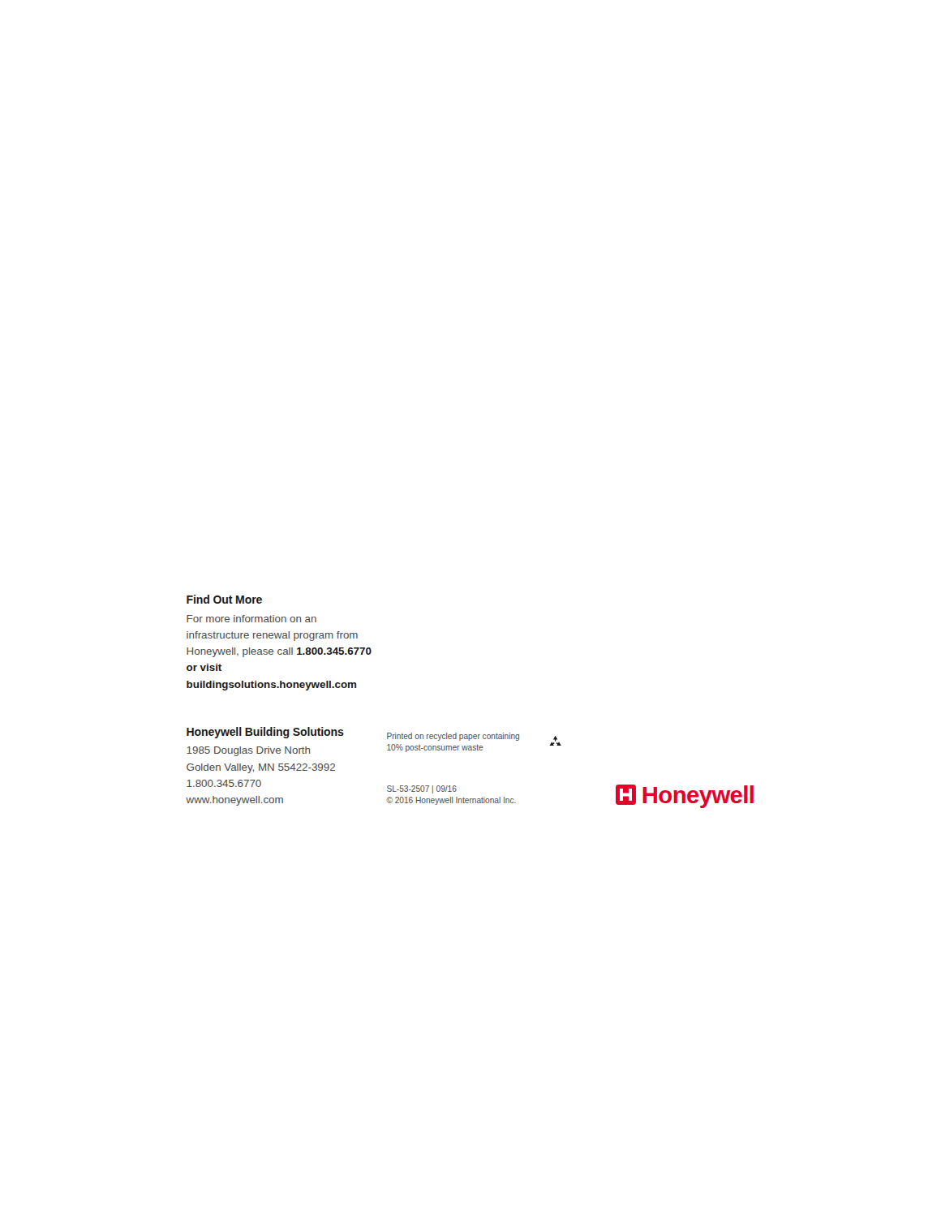Find Out More
For more information on an infrastructure renewal program from Honeywell, please call 1.800.345.6770 or visit buildingsolutions.honeywell.com
Honeywell Building Solutions
1985 Douglas Drive North
Golden Valley, MN 55422-3992
1.800.345.6770
www.honeywell.com
Printed on recycled paper containing 10% post-consumer waste
SL-53-2507 | 09/16
© 2016 Honeywell International Inc.
Honeywell